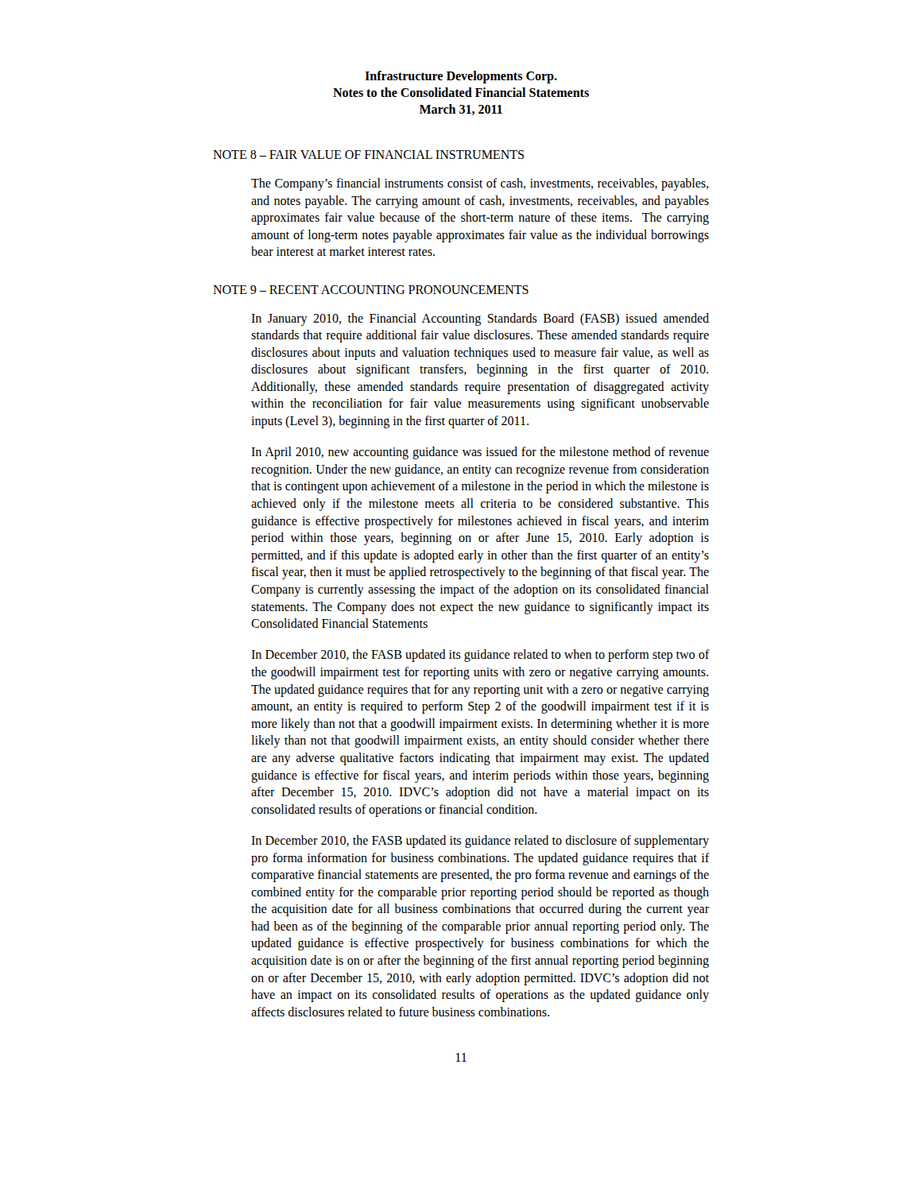Infrastructure Developments Corp.
Notes to the Consolidated Financial Statements
March 31, 2011
NOTE 8 – FAIR VALUE OF FINANCIAL INSTRUMENTS
The Company’s financial instruments consist of cash, investments, receivables, payables, and notes payable. The carrying amount of cash, investments, receivables, and payables approximates fair value because of the short-term nature of these items. The carrying amount of long-term notes payable approximates fair value as the individual borrowings bear interest at market interest rates.
NOTE 9 – RECENT ACCOUNTING PRONOUNCEMENTS
In January 2010, the Financial Accounting Standards Board (FASB) issued amended standards that require additional fair value disclosures. These amended standards require disclosures about inputs and valuation techniques used to measure fair value, as well as disclosures about significant transfers, beginning in the first quarter of 2010. Additionally, these amended standards require presentation of disaggregated activity within the reconciliation for fair value measurements using significant unobservable inputs (Level 3), beginning in the first quarter of 2011.
In April 2010, new accounting guidance was issued for the milestone method of revenue recognition. Under the new guidance, an entity can recognize revenue from consideration that is contingent upon achievement of a milestone in the period in which the milestone is achieved only if the milestone meets all criteria to be considered substantive. This guidance is effective prospectively for milestones achieved in fiscal years, and interim period within those years, beginning on or after June 15, 2010. Early adoption is permitted, and if this update is adopted early in other than the first quarter of an entity’s fiscal year, then it must be applied retrospectively to the beginning of that fiscal year. The Company is currently assessing the impact of the adoption on its consolidated financial statements. The Company does not expect the new guidance to significantly impact its Consolidated Financial Statements
In December 2010, the FASB updated its guidance related to when to perform step two of the goodwill impairment test for reporting units with zero or negative carrying amounts. The updated guidance requires that for any reporting unit with a zero or negative carrying amount, an entity is required to perform Step 2 of the goodwill impairment test if it is more likely than not that a goodwill impairment exists. In determining whether it is more likely than not that goodwill impairment exists, an entity should consider whether there are any adverse qualitative factors indicating that impairment may exist. The updated guidance is effective for fiscal years, and interim periods within those years, beginning after December 15, 2010. IDVC’s adoption did not have a material impact on its consolidated results of operations or financial condition.
In December 2010, the FASB updated its guidance related to disclosure of supplementary pro forma information for business combinations. The updated guidance requires that if comparative financial statements are presented, the pro forma revenue and earnings of the combined entity for the comparable prior reporting period should be reported as though the acquisition date for all business combinations that occurred during the current year had been as of the beginning of the comparable prior annual reporting period only. The updated guidance is effective prospectively for business combinations for which the acquisition date is on or after the beginning of the first annual reporting period beginning on or after December 15, 2010, with early adoption permitted. IDVC’s adoption did not have an impact on its consolidated results of operations as the updated guidance only affects disclosures related to future business combinations.
11